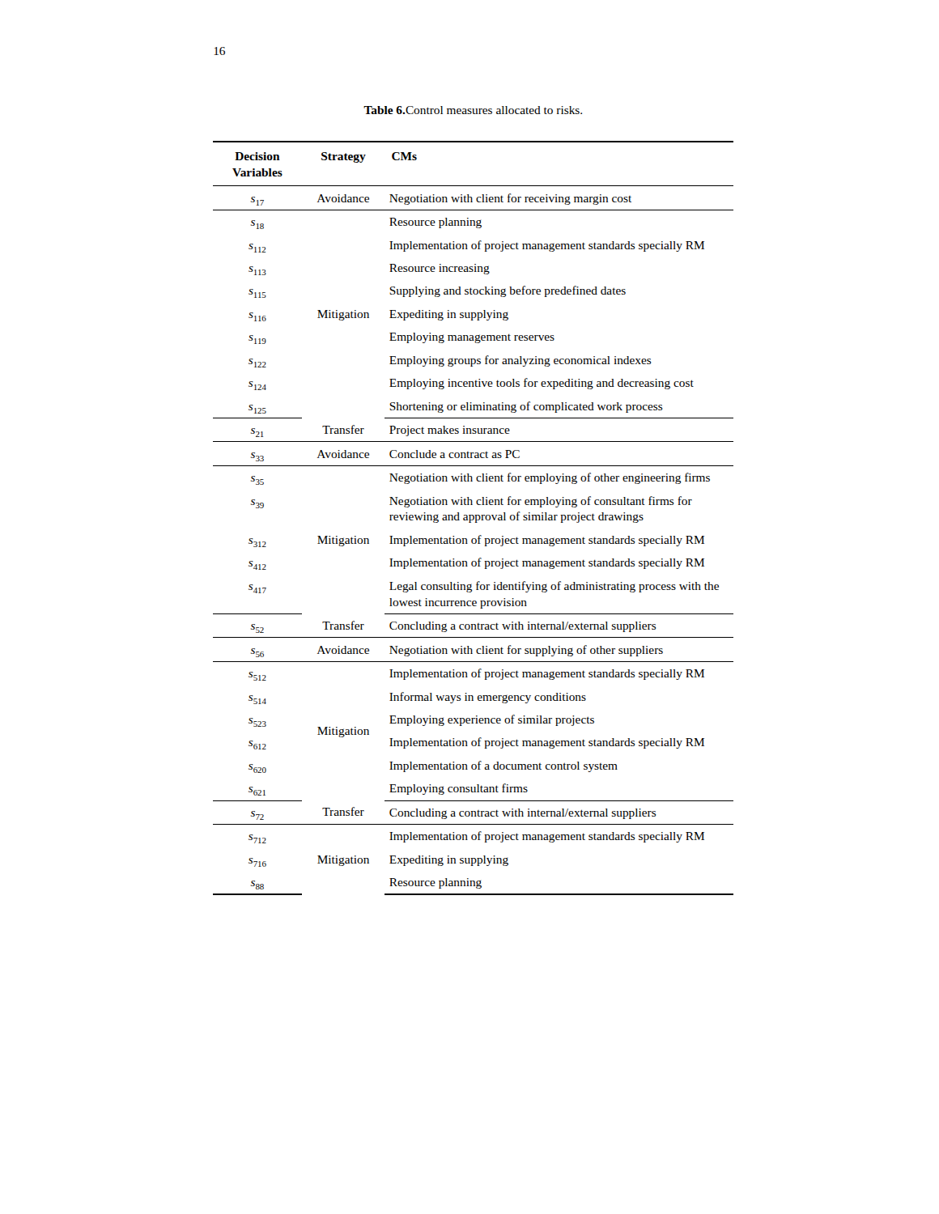16
Table 6. Control measures allocated to risks.
| Decision Variables | Strategy | CMs |
| --- | --- | --- |
| s 17 | Avoidance | Negotiation with client for receiving margin cost |
| s 18 | Mitigation | Resource planning |
| s 112 | Implementation of project management standards specially RM |
| s 113 | Resource increasing |
| s 115 | Supplying and stocking before predefined dates |
| s 116 | Expediting in supplying |
| s 119 | Employing management reserves |
| s 122 | Employing groups for analyzing economical indexes |
| s 124 | Employing incentive tools for expediting and decreasing cost |
| s 125 | Shortening or eliminating of complicated work process |
| s 21 | Transfer | Project makes insurance |
| s 33 | Avoidance | Conclude a contract as PC |
| s 35 | Mitigation | Negotiation with client for employing of other engineering firms |
| s 39 | Negotiation with client for employing of consultant firms for reviewing and approval of similar project drawings |
| s 312 | Implementation of project management standards specially RM |
| s 412 | Implementation of project management standards specially RM |
| s 417 | Legal consulting for identifying of administrating process with the lowest incurrence provision |
| s 52 | Transfer | Concluding a contract with internal/external suppliers |
| s 56 | Avoidance | Negotiation with client for supplying of other suppliers |
| s 512 | Mitigation | Implementation of project management standards specially RM |
| s 514 | Informal ways in emergency conditions |
| s 523 | Employing experience of similar projects |
| s 612 | Implementation of project management standards specially RM |
| s 620 | Implementation of a document control system |
| s 621 | Employing consultant firms |
| s 72 | Transfer | Concluding a contract with internal/external suppliers |
| s 712 | Mitigation | Implementation of project management standards specially RM |
| s 716 | Expediting in supplying |
| s 88 | Resource planning |